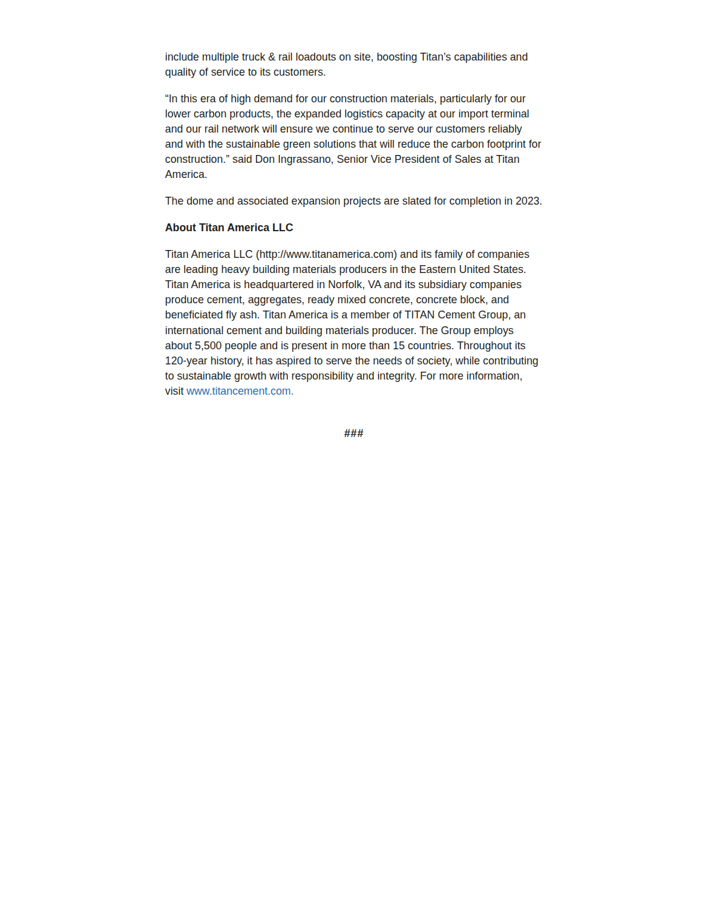include multiple truck & rail loadouts on site, boosting Titan’s capabilities and quality of service to its customers.
“In this era of high demand for our construction materials, particularly for our lower carbon products, the expanded logistics capacity at our import terminal and our rail network will ensure we continue to serve our customers reliably and with the sustainable green solutions that will reduce the carbon footprint for construction.” said Don Ingrassano, Senior Vice President of Sales at Titan America.
The dome and associated expansion projects are slated for completion in 2023.
About Titan America LLC
Titan America LLC (http://www.titanamerica.com) and its family of companies are leading heavy building materials producers in the Eastern United States. Titan America is headquartered in Norfolk, VA and its subsidiary companies produce cement, aggregates, ready mixed concrete, concrete block, and beneficiated fly ash. Titan America is a member of TITAN Cement Group, an international cement and building materials producer. The Group employs about 5,500 people and is present in more than 15 countries. Throughout its 120-year history, it has aspired to serve the needs of society, while contributing to sustainable growth with responsibility and integrity. For more information, visit www.titancement.com.
###